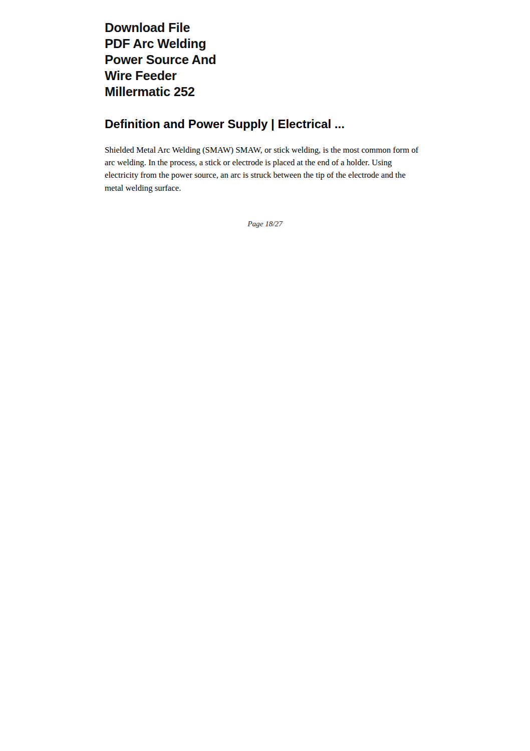Download File PDF Arc Welding Power Source And Wire Feeder Millermatic 252
Definition and Power Supply | Electrical ...
Shielded Metal Arc Welding (SMAW) SMAW, or stick welding, is the most common form of arc welding. In the process, a stick or electrode is placed at the end of a holder. Using electricity from the power source, an arc is struck between the tip of the electrode and the metal welding surface.
Page 18/27